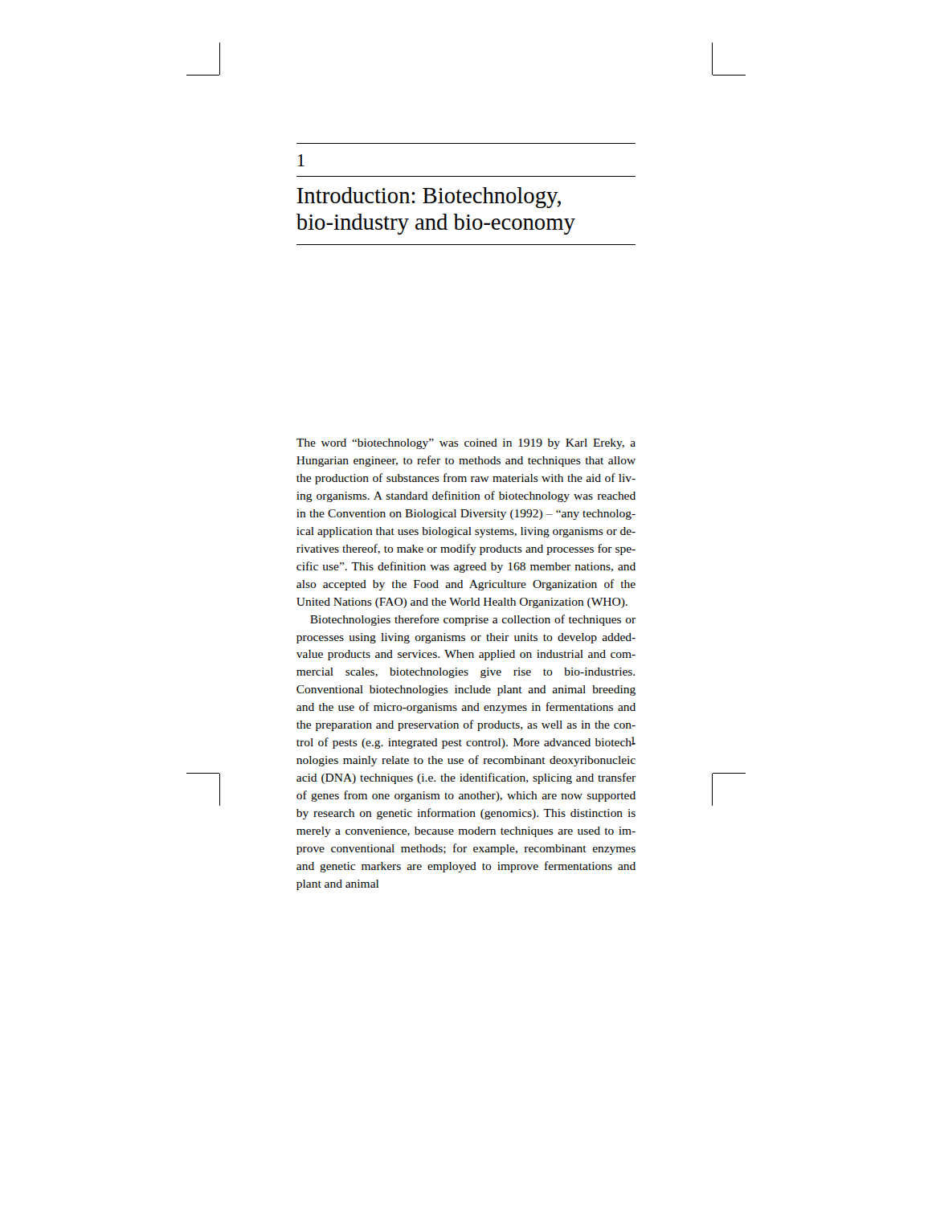1
Introduction: Biotechnology,
bio-industry and bio-economy
The word “biotechnology” was coined in 1919 by Karl Ereky, a Hungarian engineer, to refer to methods and techniques that allow the production of substances from raw materials with the aid of living organisms. A standard definition of biotechnology was reached in the Convention on Biological Diversity (1992) – “any technological application that uses biological systems, living organisms or derivatives thereof, to make or modify products and processes for specific use”. This definition was agreed by 168 member nations, and also accepted by the Food and Agriculture Organization of the United Nations (FAO) and the World Health Organization (WHO).
Biotechnologies therefore comprise a collection of techniques or processes using living organisms or their units to develop added-value products and services. When applied on industrial and commercial scales, biotechnologies give rise to bio-industries. Conventional biotechnologies include plant and animal breeding and the use of micro-organisms and enzymes in fermentations and the preparation and preservation of products, as well as in the control of pests (e.g. integrated pest control). More advanced biotechnologies mainly relate to the use of recombinant deoxyribonucleic acid (DNA) techniques (i.e. the identification, splicing and transfer of genes from one organism to another), which are now supported by research on genetic information (genomics). This distinction is merely a convenience, because modern techniques are used to improve conventional methods; for example, recombinant enzymes and genetic markers are employed to improve fermentations and plant and animal
1